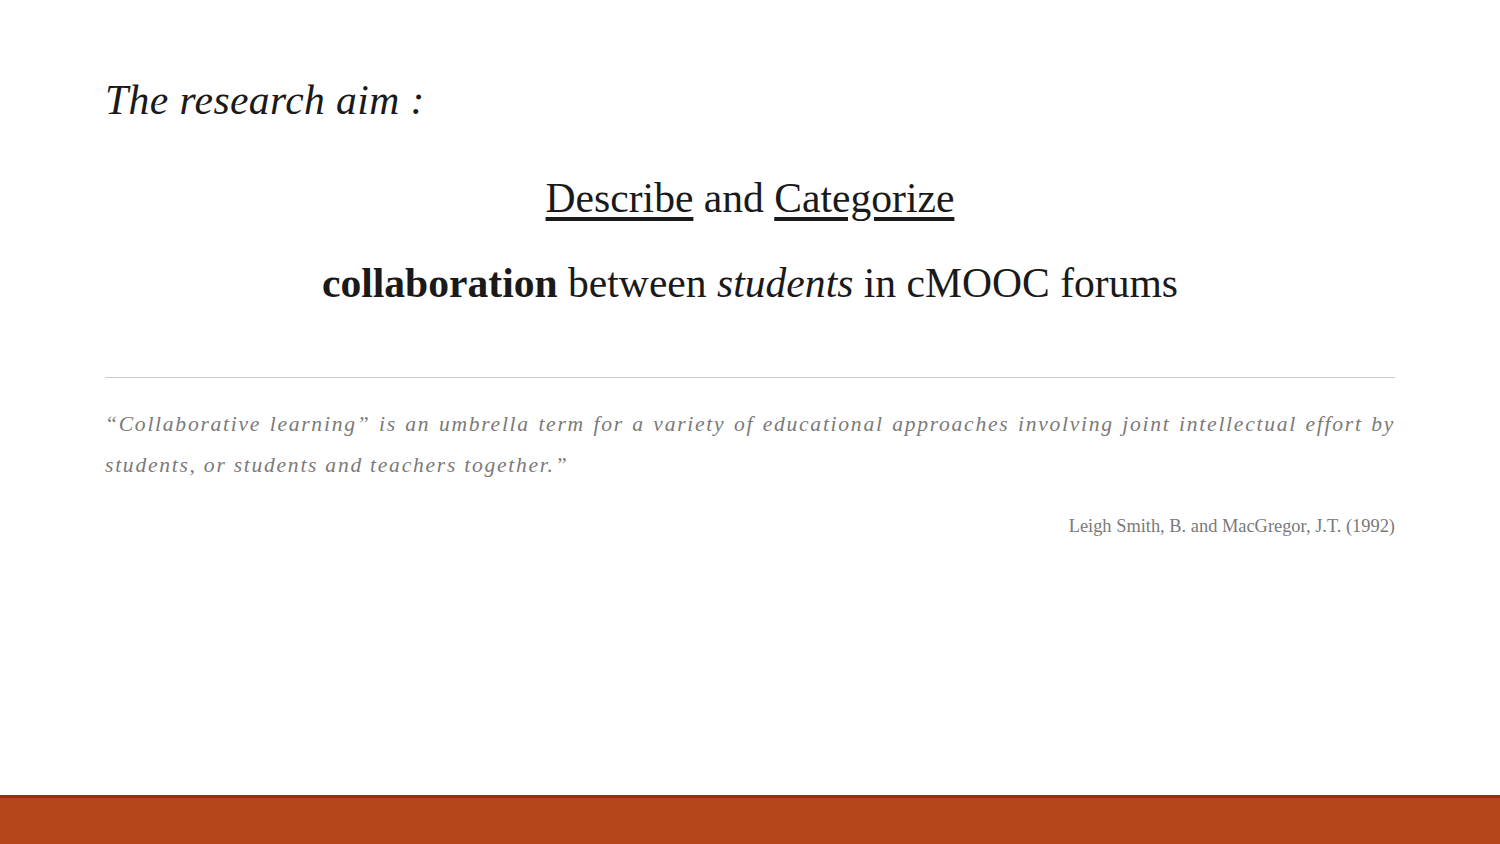The research aim :
Describe and Categorize
collaboration between students in cMOOC forums
“Collaborative learning” is an umbrella term for a variety of educational approaches involving joint intellectual effort by students, or students and teachers together.”
Leigh Smith, B. and MacGregor, J.T. (1992)